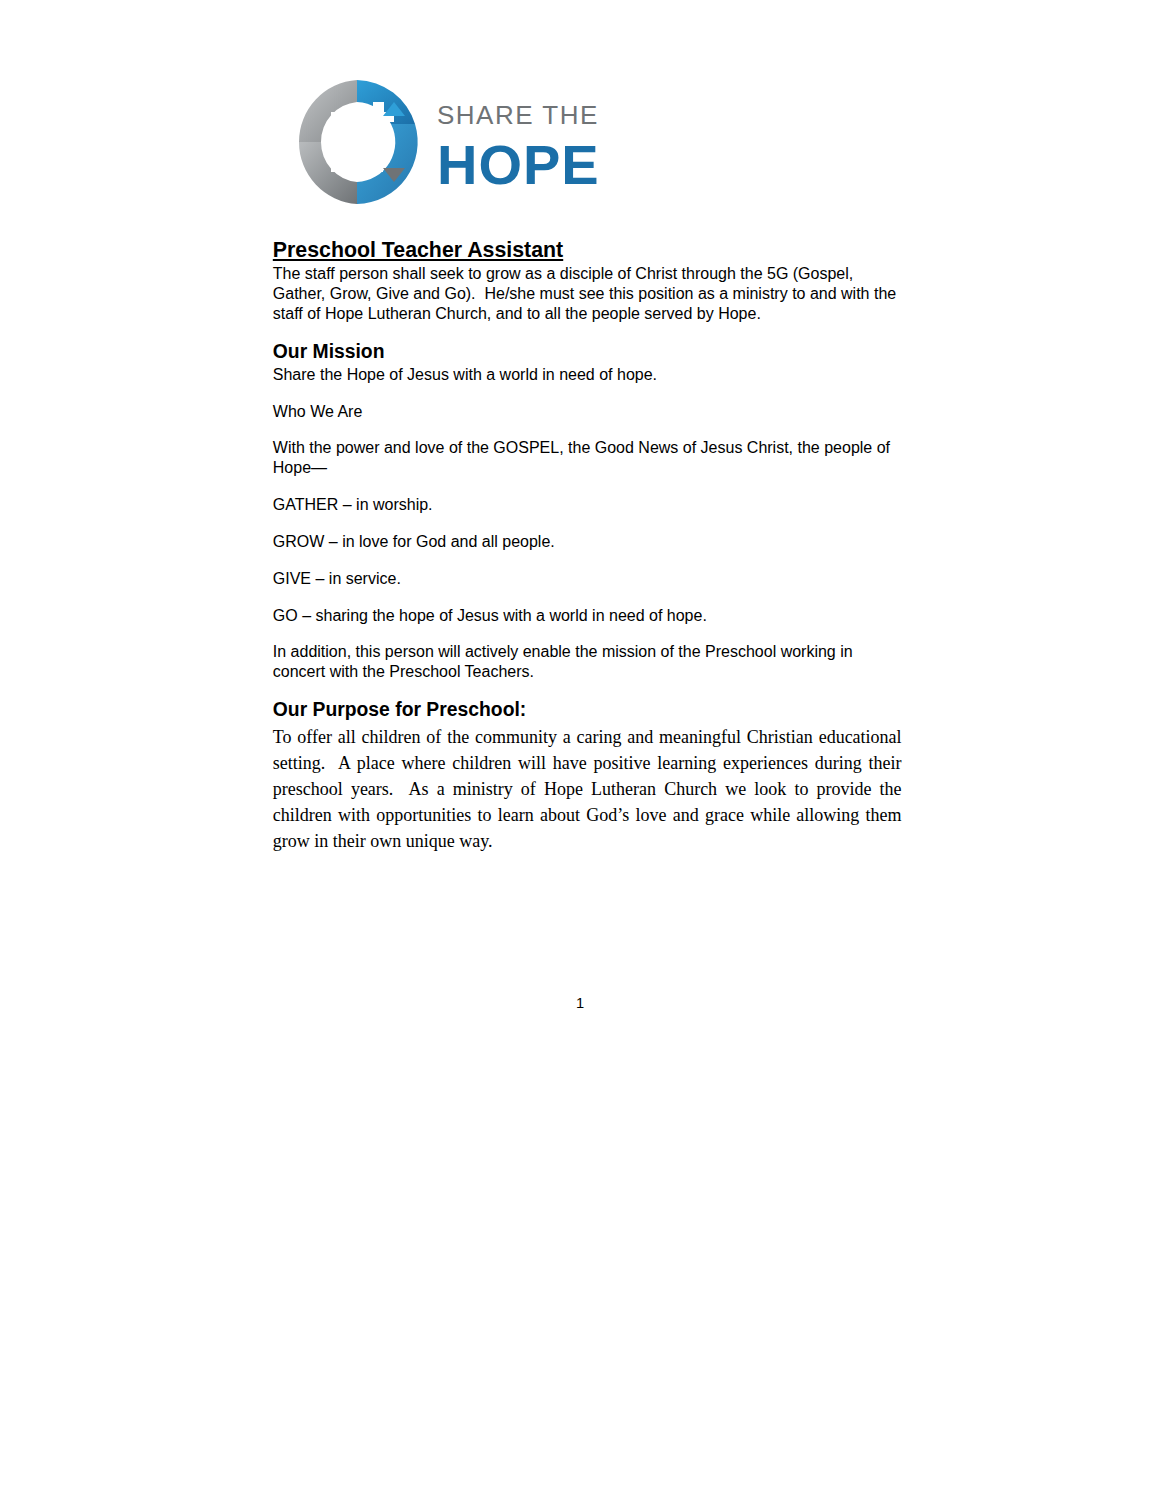Share the Hope SHARE THE HOPE
Preschool Teacher Assistant
The staff person shall seek to grow as a disciple of Christ through the 5G (Gospel, Gather, Grow, Give and Go). He/she must see this position as a ministry to and with the staff of Hope Lutheran Church, and to all the people served by Hope.
Our Mission
Share the Hope of Jesus with a world in need of hope.
Who We Are
With the power and love of the GOSPEL, the Good News of Jesus Christ, the people of Hope—
GATHER – in worship.
GROW – in love for God and all people.
GIVE – in service.
GO – sharing the hope of Jesus with a world in need of hope.
In addition, this person will actively enable the mission of the Preschool working in concert with the Preschool Teachers.
Our Purpose for Preschool:
To offer all children of the community a caring and meaningful Christian educational setting. A place where children will have positive learning experiences during their preschool years. As a ministry of Hope Lutheran Church we look to provide the children with opportunities to learn about God’s love and grace while allowing them grow in their own unique way.
1